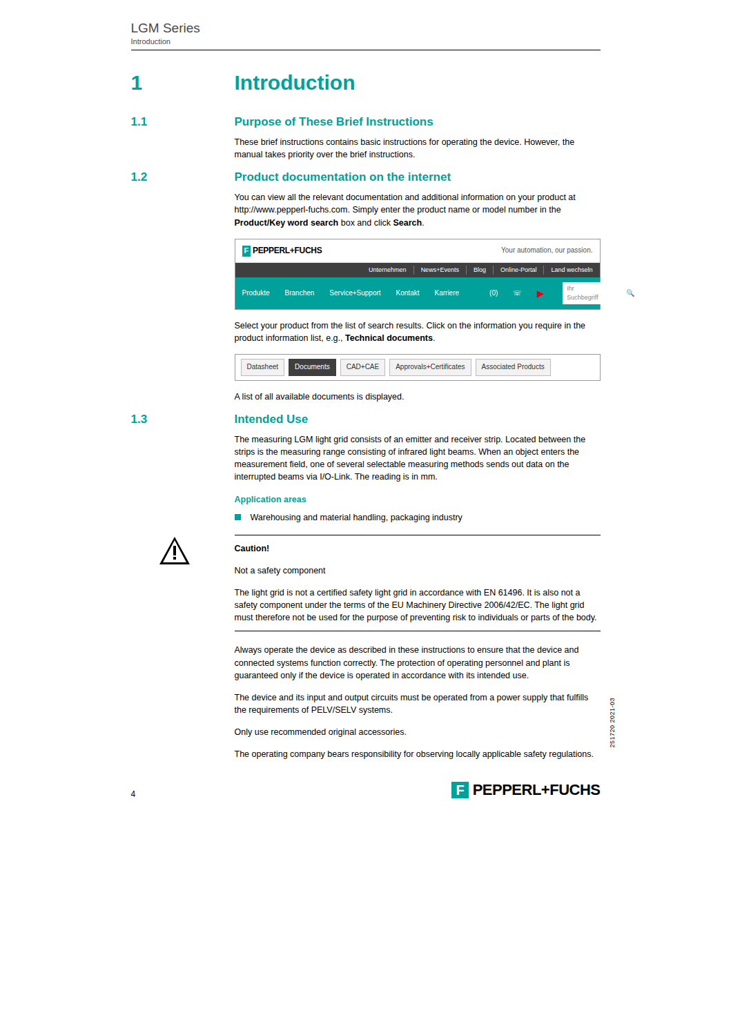LGM Series
Introduction
1
Introduction
1.1
Purpose of These Brief Instructions
These brief instructions contains basic instructions for operating the device. However, the manual takes priority over the brief instructions.
1.2
Product documentation on the internet
You can view all the relevant documentation and additional information on your product at http://www.pepperl-fuchs.com. Simply enter the product name or model number in the Product/Key word search box and click Search.
FPEPPERL+FUCHS
Your automation, our passion.
Unternehmen News+Events Blog Online-Portal Land wechseln
Produkte Branchen Service+Support Kontakt Karriere (0) ☏ ▶ Ihr Suchbegriff 🔍
Select your product from the list of search results. Click on the information you require in the product information list, e.g., Technical documents.
Datasheet
Documents
CAD+CAE
Approvals+Certificates
Associated Products
A list of all available documents is displayed.
1.3
Intended Use
The measuring LGM light grid consists of an emitter and receiver strip. Located between the strips is the measuring range consisting of infrared light beams. When an object enters the measurement field, one of several selectable measuring methods sends out data on the interrupted beams via I/O-Link. The reading is in mm.
Application areas
Warehousing and material handling, packaging industry
Caution!
Not a safety component
The light grid is not a certified safety light grid in accordance with EN 61496. It is also not a safety component under the terms of the EU Machinery Directive 2006/42/EC. The light grid must therefore not be used for the purpose of preventing risk to individuals or parts of the body.
Always operate the device as described in these instructions to ensure that the device and connected systems function correctly. The protection of operating personnel and plant is guaranteed only if the device is operated in accordance with its intended use.
The device and its input and output circuits must be operated from a power supply that fulfills the requirements of PELV/SELV systems.
Only use recommended original accessories.
The operating company bears responsibility for observing locally applicable safety regulations.
251720 2021-03
4
F
PEPPERL+FUCHS